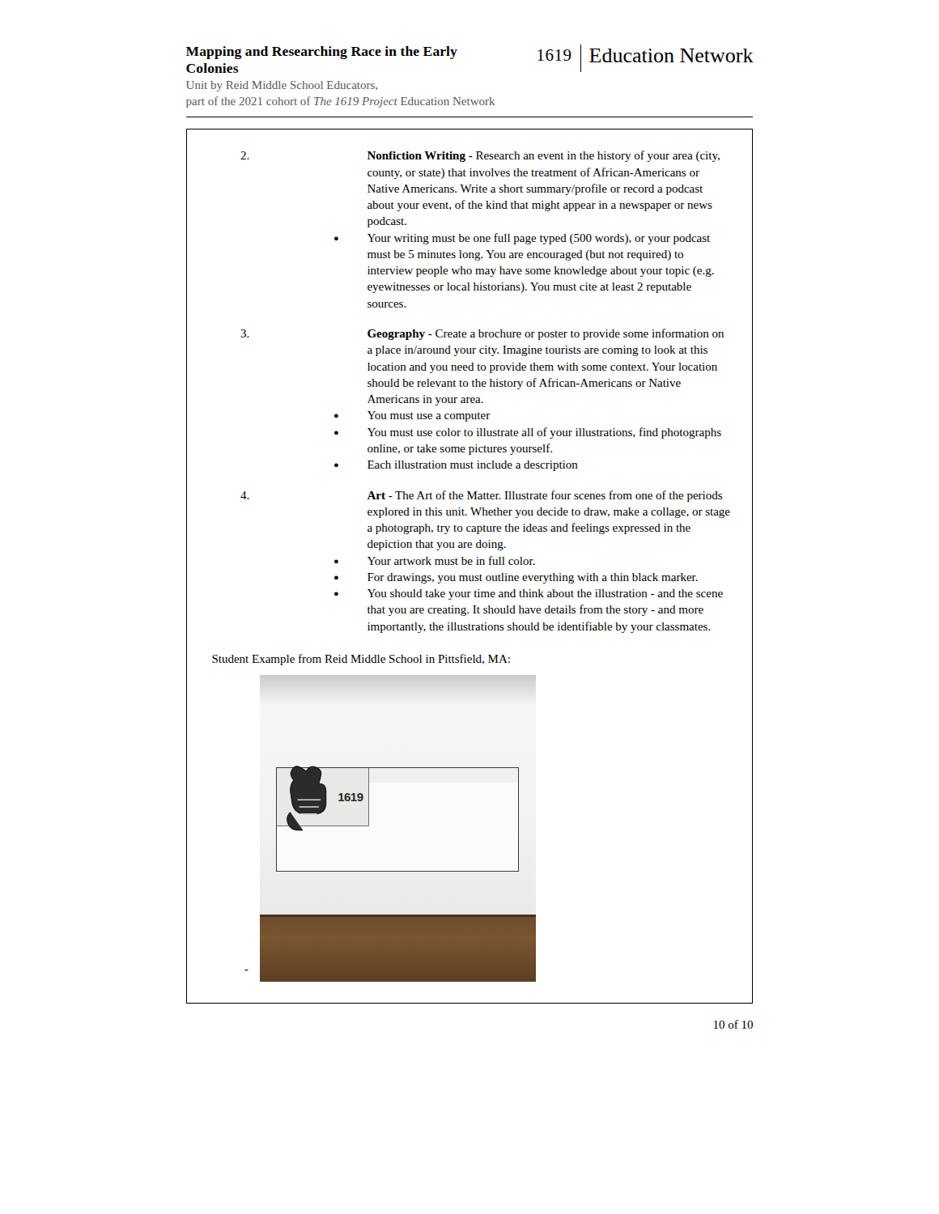Mapping and Researching Race in the Early Colonies
Unit by Reid Middle School Educators,
part of the 2021 cohort of The 1619 Project Education Network
1619
Education Network
2. Nonfiction Writing - Research an event in the history of your area (city, county, or state) that involves the treatment of African-Americans or Native Americans. Write a short summary/profile or record a podcast about your event, of the kind that might appear in a newspaper or news podcast.
Your writing must be one full page typed (500 words), or your podcast must be 5 minutes long. You are encouraged (but not required) to interview people who may have some knowledge about your topic (e.g. eyewitnesses or local historians). You must cite at least 2 reputable sources.
3. Geography - Create a brochure or poster to provide some information on a place in/around your city. Imagine tourists are coming to look at this location and you need to provide them with some context. Your location should be relevant to the history of African-Americans or Native Americans in your area.
You must use a computer
You must use color to illustrate all of your illustrations, find photographs online, or take some pictures yourself.
Each illustration must include a description
4. Art - The Art of the Matter. Illustrate four scenes from one of the periods explored in this unit. Whether you decide to draw, make a collage, or stage a photograph, try to capture the ideas and feelings expressed in the depiction that you are doing.
Your artwork must be in full color.
For drawings, you must outline everything with a thin black marker.
You should take your time and think about the illustration - and the scene that you are creating. It should have details from the story - and more importantly, the illustrations should be identifiable by your classmates.
Student Example from Reid Middle School in Pittsfield, MA:
-
AMERICA LAND OF THE FREE
"DAD TOO STRUGGLED TO FIND PROMISE HERE"
AMERICA HOME OF THE BRAVE
"HE HOPED THAT IF HE SERVED HIS COUNTRY HE WOULD BE AN AMERICAN"
MY PATRIOTIC HEART BEATS RED, WHITE, AND BLUE
BLACK PEOPLE ARE FOUNDATIONAL TO THE IDEA OF AMERICAN FREEDOM"
1619
10 of 10